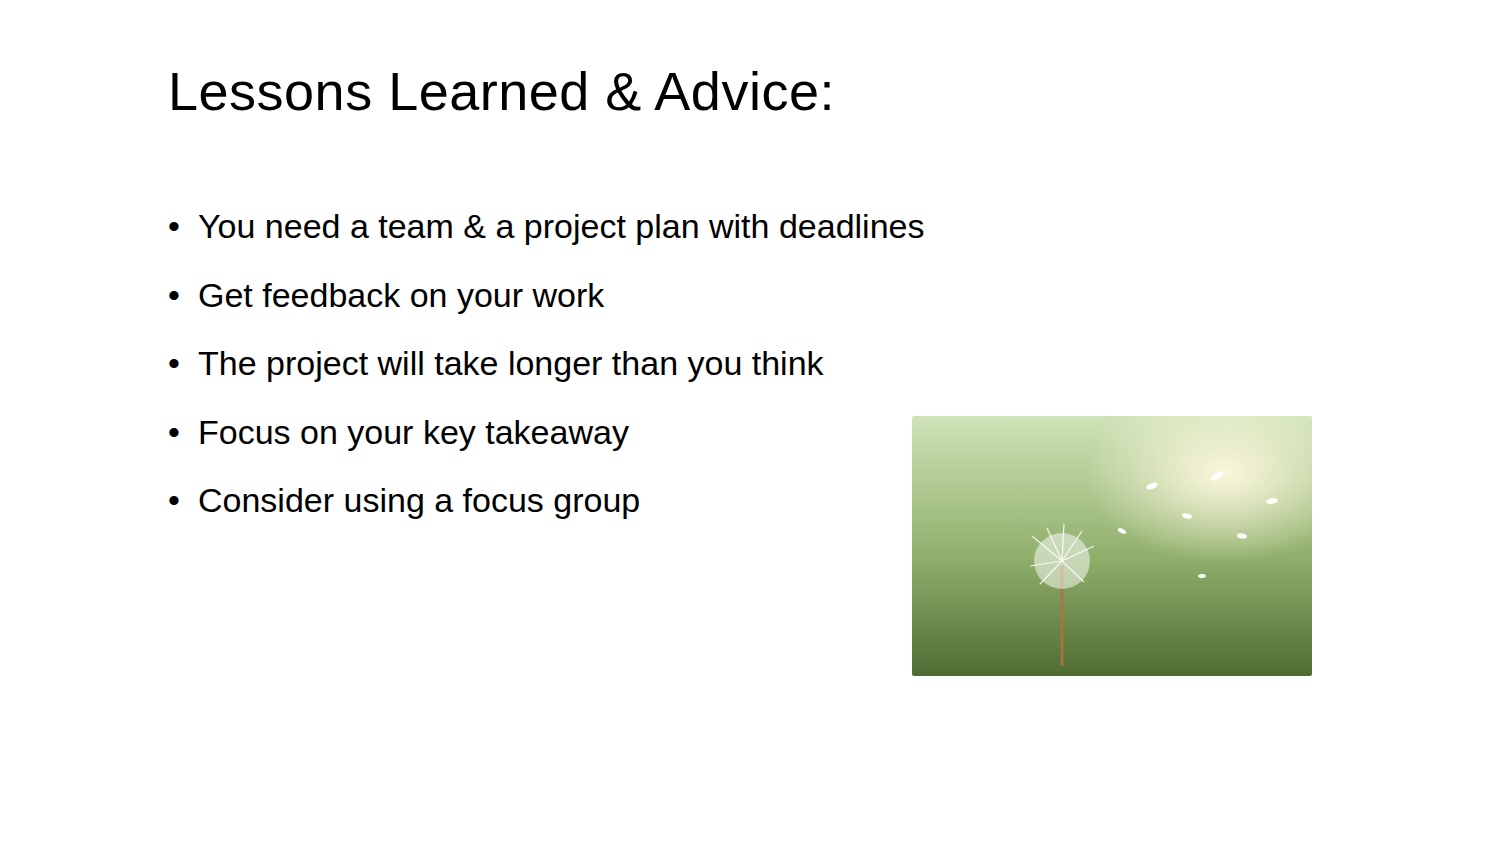Lessons Learned & Advice:
You need a team & a project plan with deadlines
Get feedback on your work
The project will take longer than you think
Focus on your key takeaway
Consider using a focus group